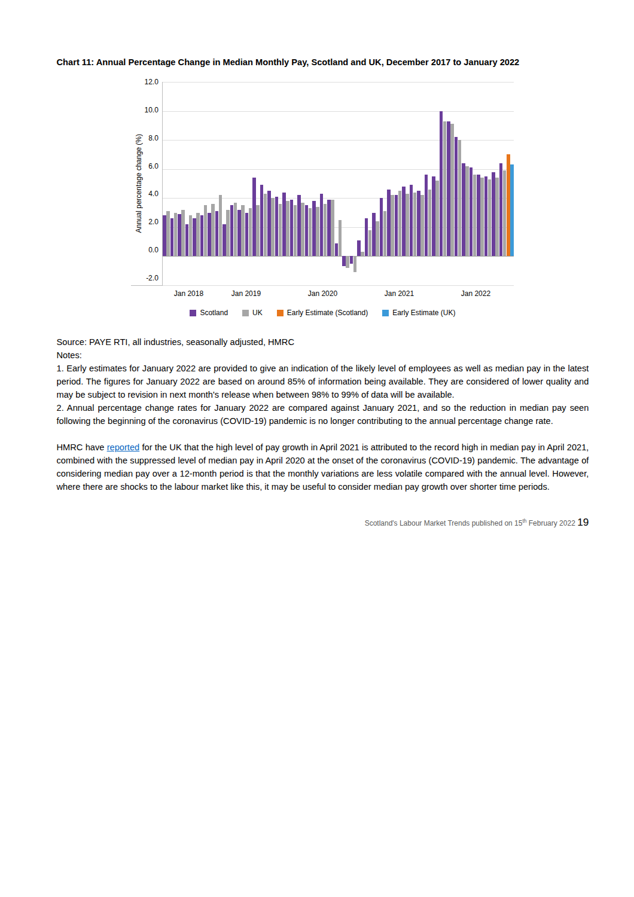Chart 11: Annual Percentage Change in Median Monthly Pay, Scotland and UK, December 2017 to January 2022
Annual percentage change (%)
12.0 10.0 8.0 6.0 4.0 2.0 0.0 -2.0
Jan 2018
Jan 2019
Jan 2020
Jan 2021
Jan 2022
Scotland
UK
Early Estimate (Scotland)
Early Estimate (UK)
Source: PAYE RTI, all industries, seasonally adjusted, HMRC
Notes:
1. Early estimates for January 2022 are provided to give an indication of the likely level of employees as well as median pay in the latest period. The figures for January 2022 are based on around 85% of information being available. They are considered of lower quality and may be subject to revision in next month's release when between 98% to 99% of data will be available.
2. Annual percentage change rates for January 2022 are compared against January 2021, and so the reduction in median pay seen following the beginning of the coronavirus (COVID-19) pandemic is no longer contributing to the annual percentage change rate.
HMRC have reported for the UK that the high level of pay growth in April 2021 is attributed to the record high in median pay in April 2021, combined with the suppressed level of median pay in April 2020 at the onset of the coronavirus (COVID-19) pandemic. The advantage of considering median pay over a 12-month period is that the monthly variations are less volatile compared with the annual level. However, where there are shocks to the labour market like this, it may be useful to consider median pay growth over shorter time periods.
Scotland's Labour Market Trends published on 15th February 2022 19